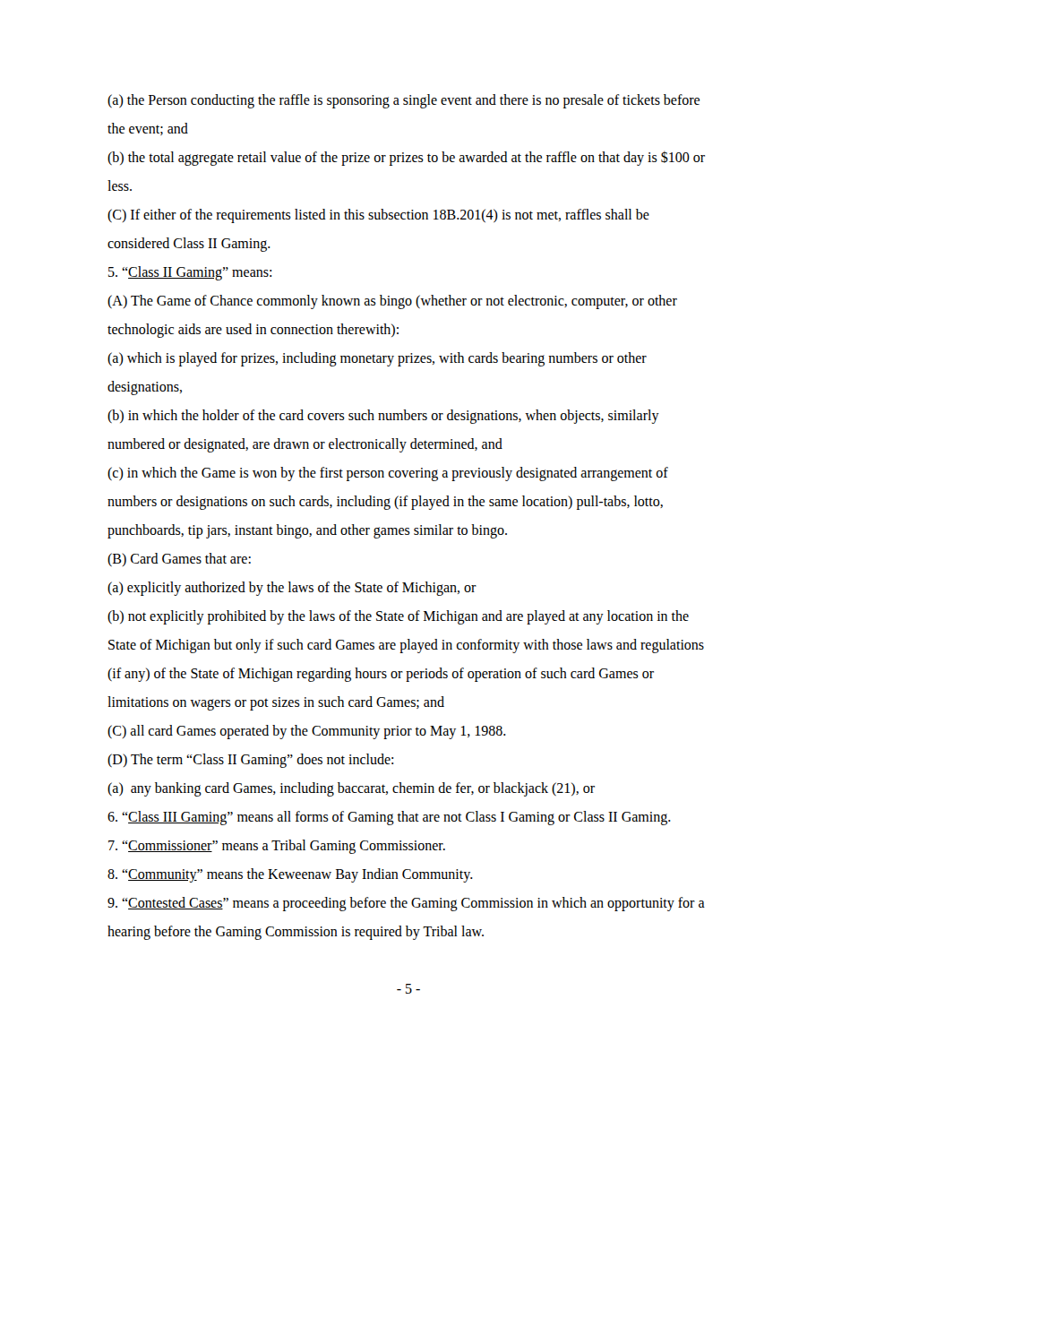(a) the Person conducting the raffle is sponsoring a single event and there is no presale of tickets before the event; and
(b) the total aggregate retail value of the prize or prizes to be awarded at the raffle on that day is $100 or less.
(C) If either of the requirements listed in this subsection 18B.201(4) is not met, raffles shall be considered Class II Gaming.
5. “Class II Gaming” means:
(A) The Game of Chance commonly known as bingo (whether or not electronic, computer, or other technologic aids are used in connection therewith):
(a) which is played for prizes, including monetary prizes, with cards bearing numbers or other designations,
(b) in which the holder of the card covers such numbers or designations, when objects, similarly numbered or designated, are drawn or electronically determined, and
(c) in which the Game is won by the first person covering a previously designated arrangement of numbers or designations on such cards, including (if played in the same location) pull-tabs, lotto, punchboards, tip jars, instant bingo, and other games similar to bingo.
(B) Card Games that are:
(a) explicitly authorized by the laws of the State of Michigan, or
(b) not explicitly prohibited by the laws of the State of Michigan and are played at any location in the State of Michigan but only if such card Games are played in conformity with those laws and regulations (if any) of the State of Michigan regarding hours or periods of operation of such card Games or limitations on wagers or pot sizes in such card Games; and
(C) all card Games operated by the Community prior to May 1, 1988.
(D) The term “Class II Gaming” does not include:
(a) any banking card Games, including baccarat, chemin de fer, or blackjack (21), or
6. “Class III Gaming” means all forms of Gaming that are not Class I Gaming or Class II Gaming.
7. “Commissioner” means a Tribal Gaming Commissioner.
8. “Community” means the Keweenaw Bay Indian Community.
9. “Contested Cases” means a proceeding before the Gaming Commission in which an opportunity for a hearing before the Gaming Commission is required by Tribal law.
- 5 -